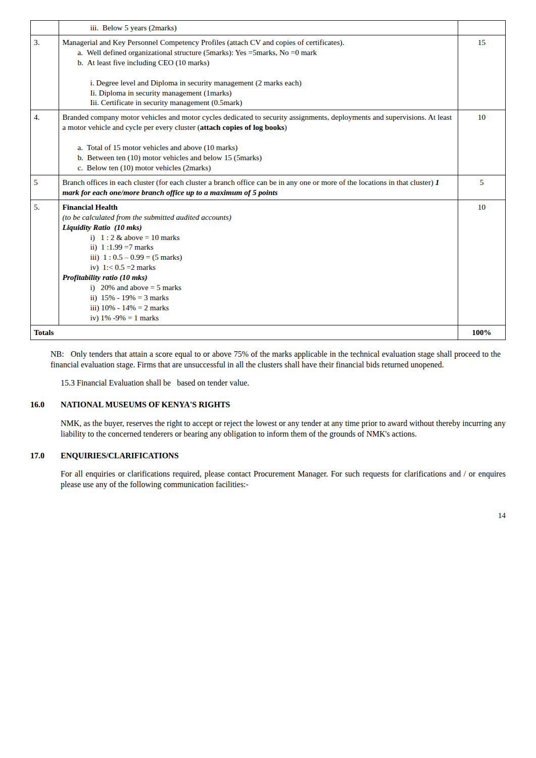| | iii. Below 5 years (2marks) | |
| 3. | Managerial and Key Personnel Competency Profiles (attach CV and copies of certificates). a. Well defined organizational structure (5marks): Yes =5marks, No =0 mark b. At least five including CEO (10 marks) i. Degree level and Diploma in security management (2 marks each) Ii. Diploma in security management (1marks) Iii. Certificate in security management (0.5mark) | 15 |
| 4. | Branded company motor vehicles and motor cycles dedicated to security assignments, deployments and supervisions. At least a motor vehicle and cycle per every cluster ( attach copies of log books ) a. Total of 15 motor vehicles and above (10 marks) b. Between ten (10) motor vehicles and below 15 (5marks) c. Below ten (10) motor vehicles (2marks) | 10 |
| 5 | Branch offices in each cluster (for each cluster a branch office can be in any one or more of the locations in that cluster) 1 mark for each one/more branch office up to a maximum of 5 points | 5 |
| 5. | Financial Health (to be calculated from the submitted audited accounts) Liquidity Ratio (10 mks) i) 1 : 2 & above = 10 marks ii) 1 :1.99 =7 marks iii) 1 : 0.5 – 0.99 = (5 marks) iv) 1:< 0.5 =2 marks Profitability ratio (10 mks) i) 20% and above = 5 marks ii) 15% - 19% = 3 marks iii) 10% - 14% = 2 marks iv) 1% -9% = 1 marks | 10 |
| Totals | 100% |
NB: Only tenders that attain a score equal to or above 75% of the marks applicable in the technical evaluation stage shall proceed to the financial evaluation stage. Firms that are unsuccessful in all the clusters shall have their financial bids returned unopened.
15.3 Financial Evaluation shall be based on tender value.
16.0 NATIONAL MUSEUMS OF KENYA'S RIGHTS
NMK, as the buyer, reserves the right to accept or reject the lowest or any tender at any time prior to award without thereby incurring any liability to the concerned tenderers or bearing any obligation to inform them of the grounds of NMK's actions.
17.0 ENQUIRIES/CLARIFICATIONS
For all enquiries or clarifications required, please contact Procurement Manager. For such requests for clarifications and / or enquires please use any of the following communication facilities:-
14